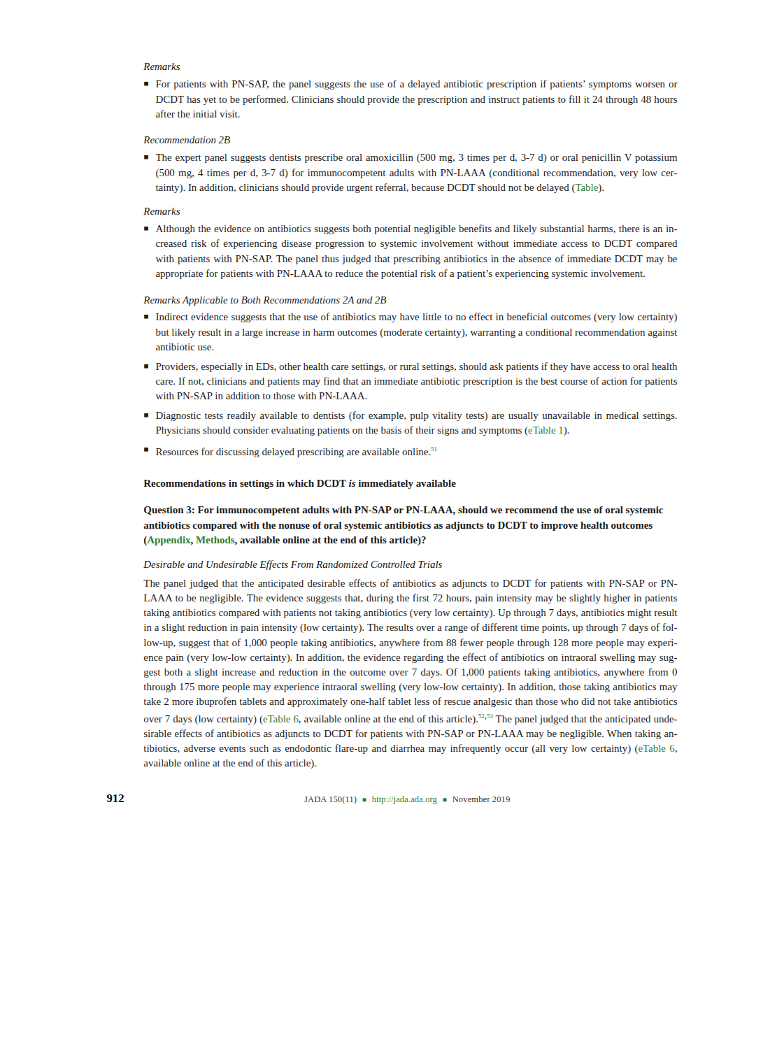Remarks
For patients with PN-SAP, the panel suggests the use of a delayed antibiotic prescription if patients’ symptoms worsen or DCDT has yet to be performed. Clinicians should provide the prescription and instruct patients to fill it 24 through 48 hours after the initial visit.
Recommendation 2B
The expert panel suggests dentists prescribe oral amoxicillin (500 mg, 3 times per d, 3-7 d) or oral penicillin V potassium (500 mg, 4 times per d, 3-7 d) for immunocompetent adults with PN-LAAA (conditional recommendation, very low certainty). In addition, clinicians should provide urgent referral, because DCDT should not be delayed (Table).
Remarks
Although the evidence on antibiotics suggests both potential negligible benefits and likely substantial harms, there is an increased risk of experiencing disease progression to systemic involvement without immediate access to DCDT compared with patients with PN-SAP. The panel thus judged that prescribing antibiotics in the absence of immediate DCDT may be appropriate for patients with PN-LAAA to reduce the potential risk of a patient’s experiencing systemic involvement.
Remarks Applicable to Both Recommendations 2A and 2B
Indirect evidence suggests that the use of antibiotics may have little to no effect in beneficial outcomes (very low certainty) but likely result in a large increase in harm outcomes (moderate certainty), warranting a conditional recommendation against antibiotic use.
Providers, especially in EDs, other health care settings, or rural settings, should ask patients if they have access to oral health care. If not, clinicians and patients may find that an immediate antibiotic prescription is the best course of action for patients with PN-SAP in addition to those with PN-LAAA.
Diagnostic tests readily available to dentists (for example, pulp vitality tests) are usually unavailable in medical settings. Physicians should consider evaluating patients on the basis of their signs and symptoms (eTable 1).
Resources for discussing delayed prescribing are available online.51
Recommendations in settings in which DCDT is immediately available
Question 3: For immunocompetent adults with PN-SAP or PN-LAAA, should we recommend the use of oral systemic antibiotics compared with the nonuse of oral systemic antibiotics as adjuncts to DCDT to improve health outcomes (Appendix, Methods, available online at the end of this article)?
Desirable and Undesirable Effects From Randomized Controlled Trials
The panel judged that the anticipated desirable effects of antibiotics as adjuncts to DCDT for patients with PN-SAP or PN-LAAA to be negligible. The evidence suggests that, during the first 72 hours, pain intensity may be slightly higher in patients taking antibiotics compared with patients not taking antibiotics (very low certainty). Up through 7 days, antibiotics might result in a slight reduction in pain intensity (low certainty). The results over a range of different time points, up through 7 days of follow-up, suggest that of 1,000 people taking antibiotics, anywhere from 88 fewer people through 128 more people may experience pain (very low-low certainty). In addition, the evidence regarding the effect of antibiotics on intraoral swelling may suggest both a slight increase and reduction in the outcome over 7 days. Of 1,000 patients taking antibiotics, anywhere from 0 through 175 more people may experience intraoral swelling (very low-low certainty). In addition, those taking antibiotics may take 2 more ibuprofen tablets and approximately one-half tablet less of rescue analgesic than those who did not take antibiotics over 7 days (low certainty) (eTable 6, available online at the end of this article).52,53 The panel judged that the anticipated undesirable effects of antibiotics as adjuncts to DCDT for patients with PN-SAP or PN-LAAA may be negligible. When taking antibiotics, adverse events such as endodontic flare-up and diarrhea may infrequently occur (all very low certainty) (eTable 6, available online at the end of this article).
912 JADA 150(11) ■ http://jada.ada.org ■ November 2019